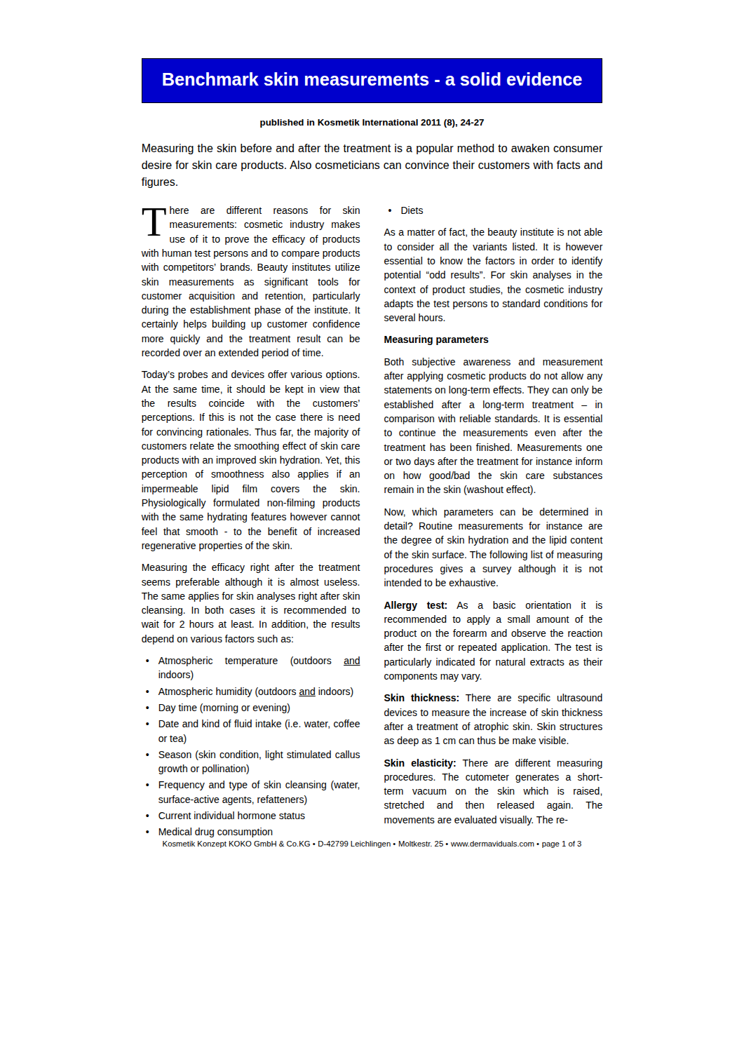Benchmark skin measurements - a solid evidence
published in Kosmetik International 2011 (8), 24-27
Measuring the skin before and after the treatment is a popular method to awaken consumer desire for skin care products. Also cosmeticians can convince their customers with facts and figures.
There are different reasons for skin measurements: cosmetic industry makes use of it to prove the efficacy of products with human test persons and to compare products with competitors’ brands. Beauty institutes utilize skin measurements as significant tools for customer acquisition and retention, particularly during the establishment phase of the institute. It certainly helps building up customer confidence more quickly and the treatment result can be recorded over an extended period of time.
Today’s probes and devices offer various options. At the same time, it should be kept in view that the results coincide with the customers’ perceptions. If this is not the case there is need for convincing rationales. Thus far, the majority of customers relate the smoothing effect of skin care products with an improved skin hydration. Yet, this perception of smoothness also applies if an impermeable lipid film covers the skin. Physiologically formulated non-filming products with the same hydrating features however cannot feel that smooth - to the benefit of increased regenerative properties of the skin.
Measuring the efficacy right after the treatment seems preferable although it is almost useless. The same applies for skin analyses right after skin cleansing. In both cases it is recommended to wait for 2 hours at least. In addition, the results depend on various factors such as:
Atmospheric temperature (outdoors and indoors)
Atmospheric humidity (outdoors and indoors)
Day time (morning or evening)
Date and kind of fluid intake (i.e. water, coffee or tea)
Season (skin condition, light stimulated callus growth or pollination)
Frequency and type of skin cleansing (water, surface-active agents, refatteners)
Current individual hormone status
Medical drug consumption
Diets
As a matter of fact, the beauty institute is not able to consider all the variants listed. It is however essential to know the factors in order to identify potential “odd results”. For skin analyses in the context of product studies, the cosmetic industry adapts the test persons to standard conditions for several hours.
Measuring parameters
Both subjective awareness and measurement after applying cosmetic products do not allow any statements on long-term effects. They can only be established after a long-term treatment – in comparison with reliable standards. It is essential to continue the measurements even after the treatment has been finished. Measurements one or two days after the treatment for instance inform on how good/bad the skin care substances remain in the skin (washout effect).
Now, which parameters can be determined in detail? Routine measurements for instance are the degree of skin hydration and the lipid content of the skin surface. The following list of measuring procedures gives a survey although it is not intended to be exhaustive.
Allergy test: As a basic orientation it is recommended to apply a small amount of the product on the forearm and observe the reaction after the first or repeated application. The test is particularly indicated for natural extracts as their components may vary.
Skin thickness: There are specific ultrasound devices to measure the increase of skin thickness after a treatment of atrophic skin. Skin structures as deep as 1 cm can thus be make visible.
Skin elasticity: There are different measuring procedures. The cutometer generates a short-term vacuum on the skin which is raised, stretched and then released again. The movements are evaluated visually. The re-
Kosmetik Konzept KOKO GmbH & Co.KG • D-42799 Leichlingen • Moltkestr. 25 • www.dermaviduals.com • page 1 of 3